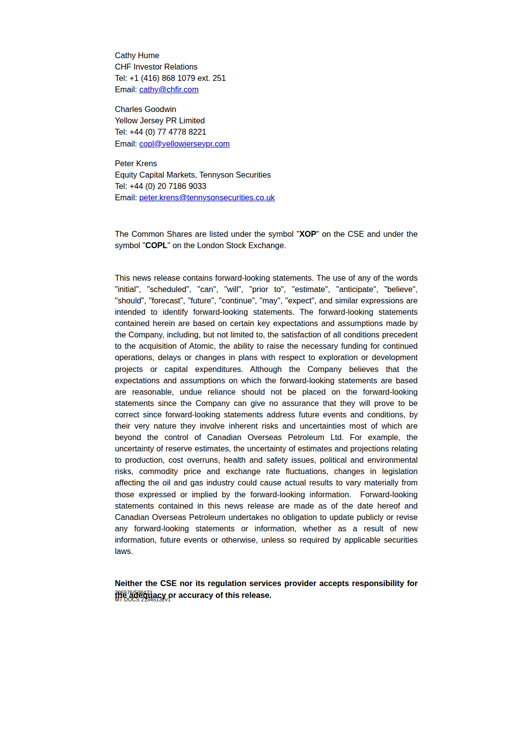Cathy Hume
CHF Investor Relations
Tel: +1 (416) 868 1079 ext. 251
Email: cathy@chfir.com
Charles Goodwin
Yellow Jersey PR Limited
Tel: +44 (0) 77 4778 8221
Email: copl@yellowjerseypr.com
Peter Krens
Equity Capital Markets, Tennyson Securities
Tel: +44 (0) 20 7186 9033
Email: peter.krens@tennysonsecurities.co.uk
The Common Shares are listed under the symbol "XOP" on the CSE and under the symbol "COPL" on the London Stock Exchange.
This news release contains forward-looking statements. The use of any of the words "initial", "scheduled", "can", "will", "prior to", "estimate", "anticipate", "believe", "should", "forecast", "future", "continue", "may", "expect", and similar expressions are intended to identify forward-looking statements. The forward-looking statements contained herein are based on certain key expectations and assumptions made by the Company, including, but not limited to, the satisfaction of all conditions precedent to the acquisition of Atomic, the ability to raise the necessary funding for continued operations, delays or changes in plans with respect to exploration or development projects or capital expenditures. Although the Company believes that the expectations and assumptions on which the forward-looking statements are based are reasonable, undue reliance should not be placed on the forward-looking statements since the Company can give no assurance that they will prove to be correct since forward-looking statements address future events and conditions, by their very nature they involve inherent risks and uncertainties most of which are beyond the control of Canadian Overseas Petroleum Ltd. For example, the uncertainty of reserve estimates, the uncertainty of estimates and projections relating to production, cost overruns, health and safety issues, political and environmental risks, commodity price and exchange rate fluctuations, changes in legislation affecting the oil and gas industry could cause actual results to vary materially from those expressed or implied by the forward-looking information. Forward-looking statements contained in this news release are made as of the date hereof and Canadian Overseas Petroleum undertakes no obligation to update publicly or revise any forward-looking statements or information, whether as a result of new information, future events or otherwise, unless so required by applicable securities laws.
Neither the CSE nor its regulation services provider accepts responsibility for the adequacy or accuracy of this release.
206976/538423
MT DOCS 21345132v1